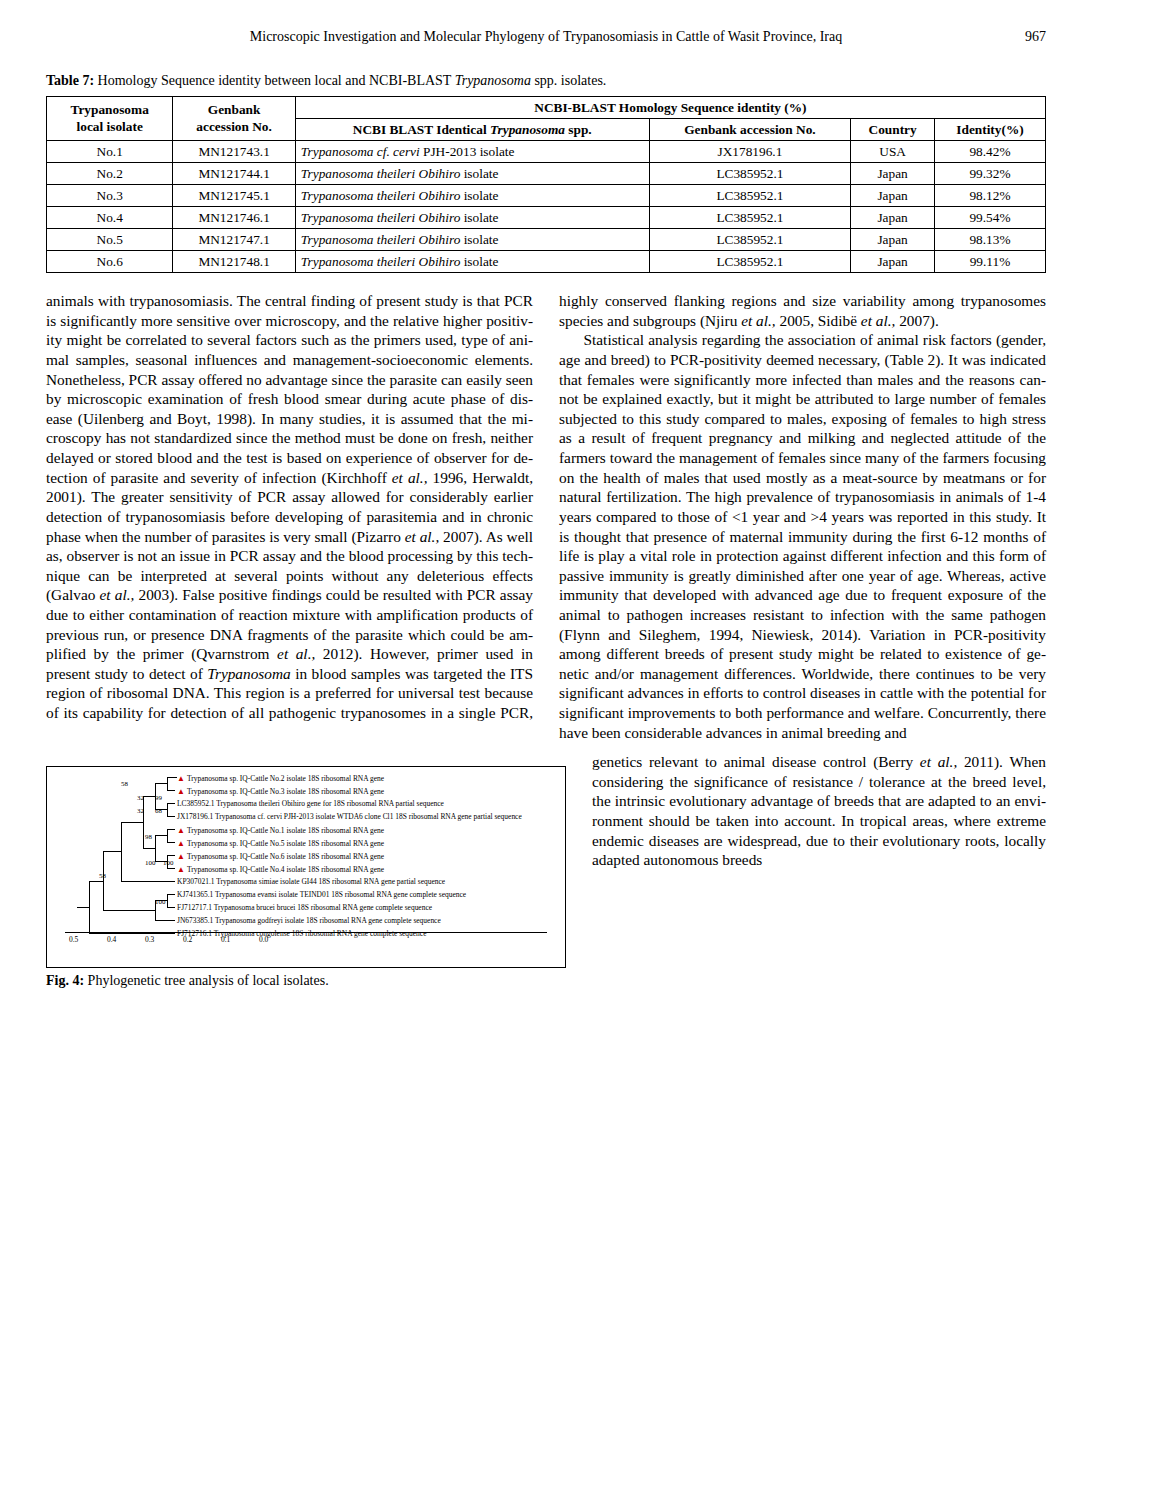Microscopic Investigation and Molecular Phylogeny of Trypanosomiasis in Cattle of Wasit Province, Iraq 967
Table 7: Homology Sequence identity between local and NCBI-BLAST Trypanosoma spp. isolates.
| Trypanosoma local isolate | Genbank accession No. | NCBI-BLAST Homology Sequence identity (%) |
| --- | --- | --- |
| NCBI BLAST Identical Trypanosoma spp. | Genbank accession No. | Country | Identity(%) |
| No.1 | MN121743.1 | Trypanosoma cf. cervi PJH-2013 isolate | JX178196.1 | USA | 98.42% |
| No.2 | MN121744.1 | Trypanosoma theileri Obihiro isolate | LC385952.1 | Japan | 99.32% |
| No.3 | MN121745.1 | Trypanosoma theileri Obihiro isolate | LC385952.1 | Japan | 98.12% |
| No.4 | MN121746.1 | Trypanosoma theileri Obihiro isolate | LC385952.1 | Japan | 99.54% |
| No.5 | MN121747.1 | Trypanosoma theileri Obihiro isolate | LC385952.1 | Japan | 98.13% |
| No.6 | MN121748.1 | Trypanosoma theileri Obihiro isolate | LC385952.1 | Japan | 99.11% |
animals with trypanosomiasis. The central finding of present study is that PCR is significantly more sensitive over microscopy, and the relative higher positivity might be correlated to several factors such as the primers used, type of animal samples, seasonal influences and management-socioeconomic elements. Nonetheless, PCR assay offered no advantage since the parasite can easily seen by microscopic examination of fresh blood smear during acute phase of disease (Uilenberg and Boyt, 1998). In many studies, it is assumed that the microscopy has not standardized since the method must be done on fresh, neither delayed or stored blood and the test is based on experience of observer for detection of parasite and severity of infection (Kirchhoff et al., 1996, Herwaldt, 2001). The greater sensitivity of PCR assay allowed for considerably earlier detection of trypanosomiasis before developing of parasitemia and in chronic phase when the number of parasites is very small (Pizarro et al., 2007). As well as, observer is not an issue in PCR assay and the blood processing by this technique can be interpreted at several points without any deleterious effects (Galvao et al., 2003). False positive findings could be resulted with PCR assay due to either contamination of reaction mixture with amplification products of previous run, or presence DNA fragments of the parasite which could be amplified by the primer (Qvarnstrom et al., 2012). However, primer used in present study to detect of Trypanosoma in blood samples was targeted the ITS region of ribosomal DNA. This region is a preferred for universal test because of its capability for detection of all pathogenic trypanosomes in a single PCR, highly conserved flanking regions and size variability among trypanosomes species and subgroups (Njiru et al., 2005, Sidibë et al., 2007).
Statistical analysis regarding the association of animal risk factors (gender, age and breed) to PCR-positivity deemed necessary, (Table 2). It was indicated that females were significantly more infected than males and the reasons cannot be explained exactly, but it might be attributed to large number of females subjected to this study compared to males, exposing of females to high stress as a result of frequent pregnancy and milking and neglected attitude of the farmers toward the management of females since many of the farmers focusing on the health of males that used mostly as a meat-source by meatmans or for natural fertilization. The high prevalence of trypanosomiasis in animals of 1-4 years compared to those of <1 year and >4 years was reported in this study. It is thought that presence of maternal immunity during the first 6-12 months of life is play a vital role in protection against different infection and this form of passive immunity is greatly diminished after one year of age. Whereas, active immunity that developed with advanced age due to frequent exposure of the animal to pathogen increases resistant to infection with the same pathogen (Flynn and Sileghem, 1994, Niewiesk, 2014). Variation in PCR-positivity among different breeds of present study might be related to existence of genetic and/or management differences. Worldwide, there continues to be very significant advances in efforts to control diseases in cattle with the potential for significant improvements to both performance and welfare. Concurrently, there have been considerable advances in animal breeding and
▲Trypanosoma sp. IQ-Cattle No.2 isolate 18S ribosomal RNA gene
▲Trypanosoma sp. IQ-Cattle No.3 isolate 18S ribosomal RNA gene
LC385952.1 Trypanosoma theileri Obihiro gene for 18S ribosomal RNA partial sequence
JX178196.1 Trypanosoma cf. cervi PJH-2013 isolate WTDA6 clone Cl1 18S ribosomal RNA gene partial sequence
▲Trypanosoma sp. IQ-Cattle No.1 isolate 18S ribosomal RNA gene
▲Trypanosoma sp. IQ-Cattle No.5 isolate 18S ribosomal RNA gene
▲Trypanosoma sp. IQ-Cattle No.6 isolate 18S ribosomal RNA gene
▲Trypanosoma sp. IQ-Cattle No.4 isolate 18S ribosomal RNA gene
KP307021.1 Trypanosoma simiae isolate GI44 18S ribosomal RNA gene partial sequence
KJ741365.1 Trypanosoma evansi isolate TEIND01 18S ribosomal RNA gene complete sequence
FJ712717.1 Trypanosoma brucei brucei 18S ribosomal RNA gene complete sequence
JN673385.1 Trypanosoma godfreyi isolate 18S ribosomal RNA gene complete sequence
FJ712716.1 Trypanosoma congolense 18S ribosomal RNA gene complete sequence
58
32
99
32
68
98
100
100
58
100
0.5 0.4 0.3 0.2 0.1 0.0
Fig. 4: Phylogenetic tree analysis of local isolates.
genetics relevant to animal disease control (Berry et al., 2011). When considering the significance of resistance / tolerance at the breed level, the intrinsic evolutionary advantage of breeds that are adapted to an environment should be taken into account. In tropical areas, where extreme endemic diseases are widespread, due to their evolutionary roots, locally adapted autonomous breeds